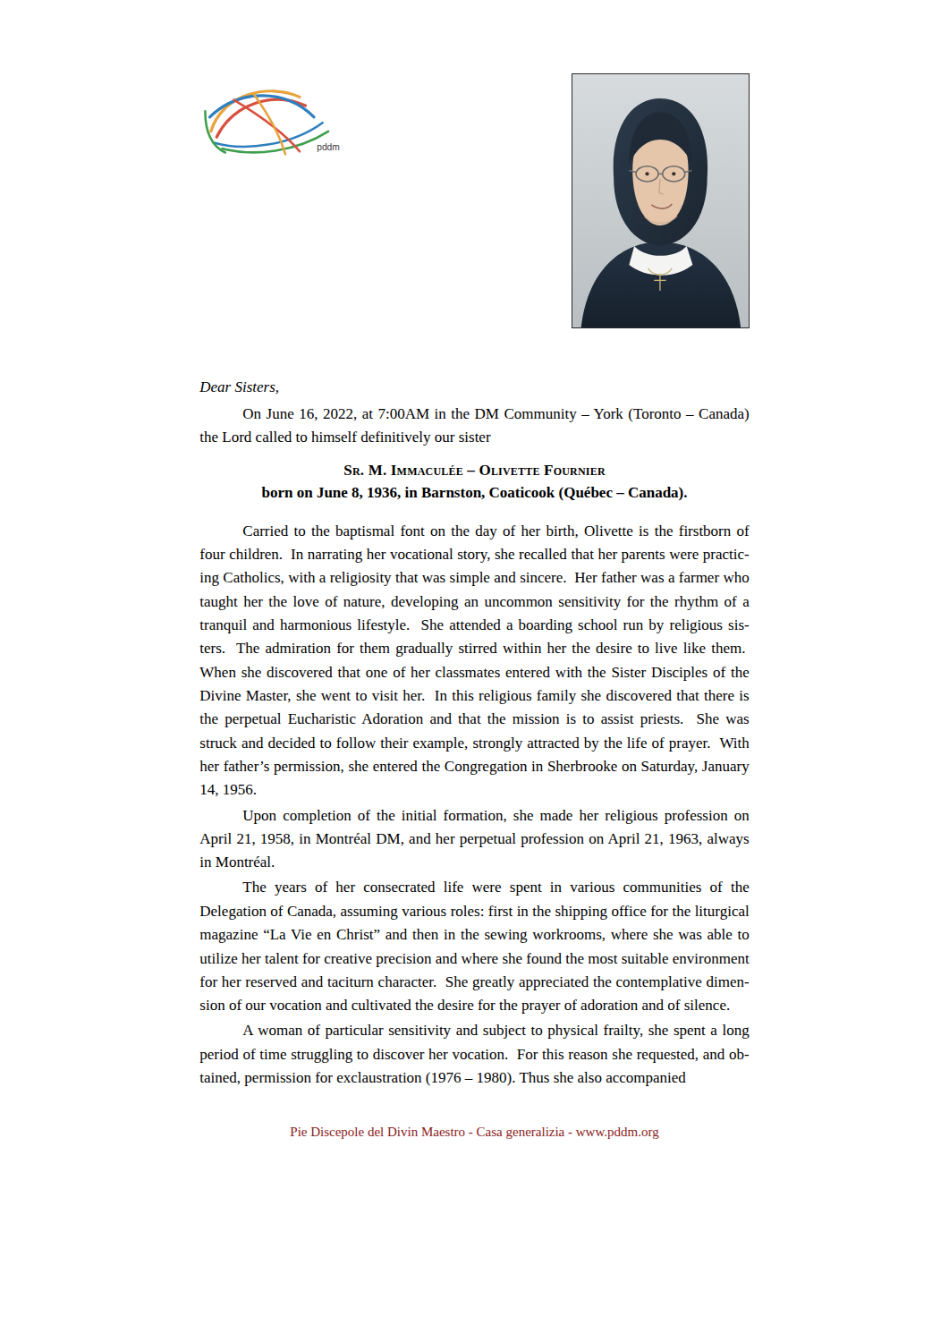pddm
Dear Sisters,
On June 16, 2022, at 7:00AM in the DM Community – York (Toronto – Canada) the Lord called to himself definitively our sister
Sr. M. Immaculée – Olivette Fournier
born on June 8, 1936, in Barnston, Coaticook (Québec – Canada).
Carried to the baptismal font on the day of her birth, Olivette is the firstborn of four children. In narrating her vocational story, she recalled that her parents were practicing Catholics, with a religiosity that was simple and sincere. Her father was a farmer who taught her the love of nature, developing an uncommon sensitivity for the rhythm of a tranquil and harmonious lifestyle. She attended a boarding school run by religious sisters. The admiration for them gradually stirred within her the desire to live like them. When she discovered that one of her classmates entered with the Sister Disciples of the Divine Master, she went to visit her. In this religious family she discovered that there is the perpetual Eucharistic Adoration and that the mission is to assist priests. She was struck and decided to follow their example, strongly attracted by the life of prayer. With her father’s permission, she entered the Congregation in Sherbrooke on Saturday, January 14, 1956.
Upon completion of the initial formation, she made her religious profession on April 21, 1958, in Montréal DM, and her perpetual profession on April 21, 1963, always in Montréal.
The years of her consecrated life were spent in various communities of the Delegation of Canada, assuming various roles: first in the shipping office for the liturgical magazine “La Vie en Christ” and then in the sewing workrooms, where she was able to utilize her talent for creative precision and where she found the most suitable environment for her reserved and taciturn character. She greatly appreciated the contemplative dimension of our vocation and cultivated the desire for the prayer of adoration and of silence.
A woman of particular sensitivity and subject to physical frailty, she spent a long period of time struggling to discover her vocation. For this reason she requested, and obtained, permission for exclaustration (1976 – 1980). Thus she also accompanied
Pie Discepole del Divin Maestro - Casa generalizia - www.pddm.org